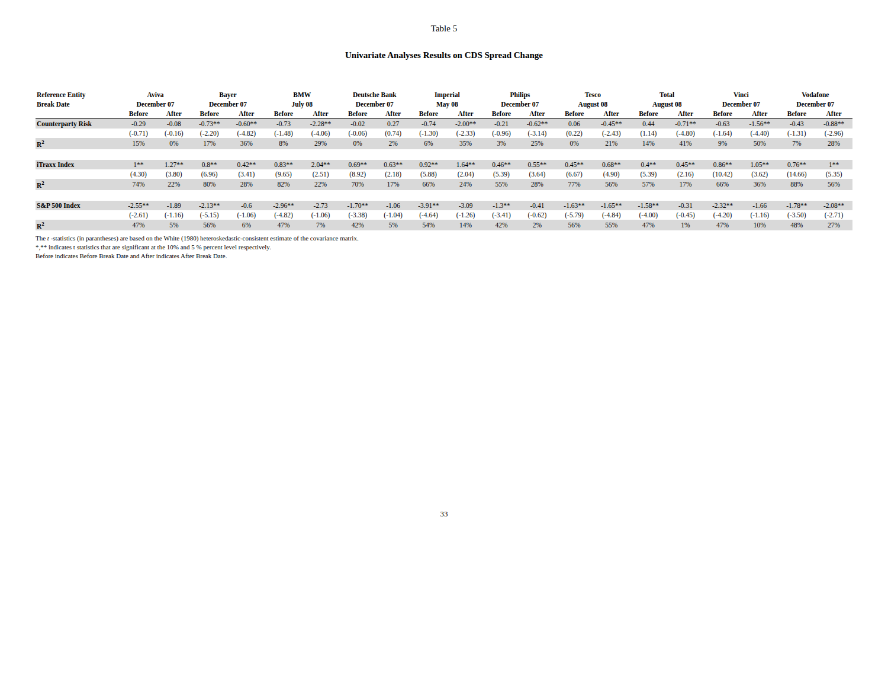Table 5
Univariate Analyses Results on CDS Spread Change
| Reference Entity | Aviva | Bayer | BMW | Deutsche Bank | Imperial | Philips | Tesco | Total | Vinci | Vodafone |
| --- | --- | --- | --- | --- | --- | --- | --- | --- | --- | --- |
| Break Date | December 07 | December 07 | July 08 | December 07 | May 08 | December 07 | August 08 | August 08 | December 07 | December 07 |
| | Before | After | Before | After | Before | After | Before | After | Before | After | Before | After | Before | After | Before | After | Before | After | Before | After |
| Counterparty Risk | -0.29 | -0.08 | -0.73** | -0.60** | -0.73 | -2.28** | -0.02 | 0.27 | -0.74 | -2.00** | -0.21 | -0.62** | 0.06 | -0.45** | 0.44 | -0.71** | -0.63 | -1.56** | -0.43 | -0.88** |
| | (-0.71) | (-0.16) | (-2.20) | (-4.82) | (-1.48) | (-4.06) | (-0.06) | (0.74) | (-1.30) | (-2.33) | (-0.96) | (-3.14) | (0.22) | (-2.43) | (1.14) | (-4.80) | (-1.64) | (-4.40) | (-1.31) | (-2.96) |
| R 2 | 15% | 0% | 17% | 36% | 8% | 29% | 0% | 2% | 6% | 35% | 3% | 25% | 0% | 21% | 14% | 41% | 9% | 50% | 7% | 28% |
| iTraxx Index | 1** | 1.27** | 0.8** | 0.42** | 0.83** | 2.04** | 0.69** | 0.63** | 0.92** | 1.64** | 0.46** | 0.55** | 0.45** | 0.68** | 0.4** | 0.45** | 0.86** | 1.05** | 0.76** | 1** |
| | (4.30) | (3.80) | (6.96) | (3.41) | (9.65) | (2.51) | (8.92) | (2.18) | (5.88) | (2.04) | (5.39) | (3.64) | (6.67) | (4.90) | (5.39) | (2.16) | (10.42) | (3.62) | (14.66) | (5.35) |
| R 2 | 74% | 22% | 80% | 28% | 82% | 22% | 70% | 17% | 66% | 24% | 55% | 28% | 77% | 56% | 57% | 17% | 66% | 36% | 88% | 56% |
| S&P 500 Index | -2.55** | -1.89 | -2.13** | -0.6 | -2.96** | -2.73 | -1.70** | -1.06 | -3.91** | -3.09 | -1.3** | -0.41 | -1.63** | -1.65** | -1.58** | -0.31 | -2.32** | -1.66 | -1.78** | -2.08** |
| | (-2.61) | (-1.16) | (-5.15) | (-1.06) | (-4.82) | (-1.06) | (-3.38) | (-1.04) | (-4.64) | (-1.26) | (-3.41) | (-0.62) | (-5.79) | (-4.84) | (-4.00) | (-0.45) | (-4.20) | (-1.16) | (-3.50) | (-2.71) |
| R 2 | 47% | 5% | 56% | 6% | 47% | 7% | 42% | 5% | 54% | 14% | 42% | 2% | 56% | 55% | 47% | 1% | 47% | 10% | 48% | 27% |
The t -statistics (in parantheses) are based on the White (1980) heteroskedastic-consistent estimate of the covariance matrix.
*,** indicates t statistics that are significant at the 10% and 5 % percent level respectively.
Before indicates Before Break Date and After indicates After Break Date.
33